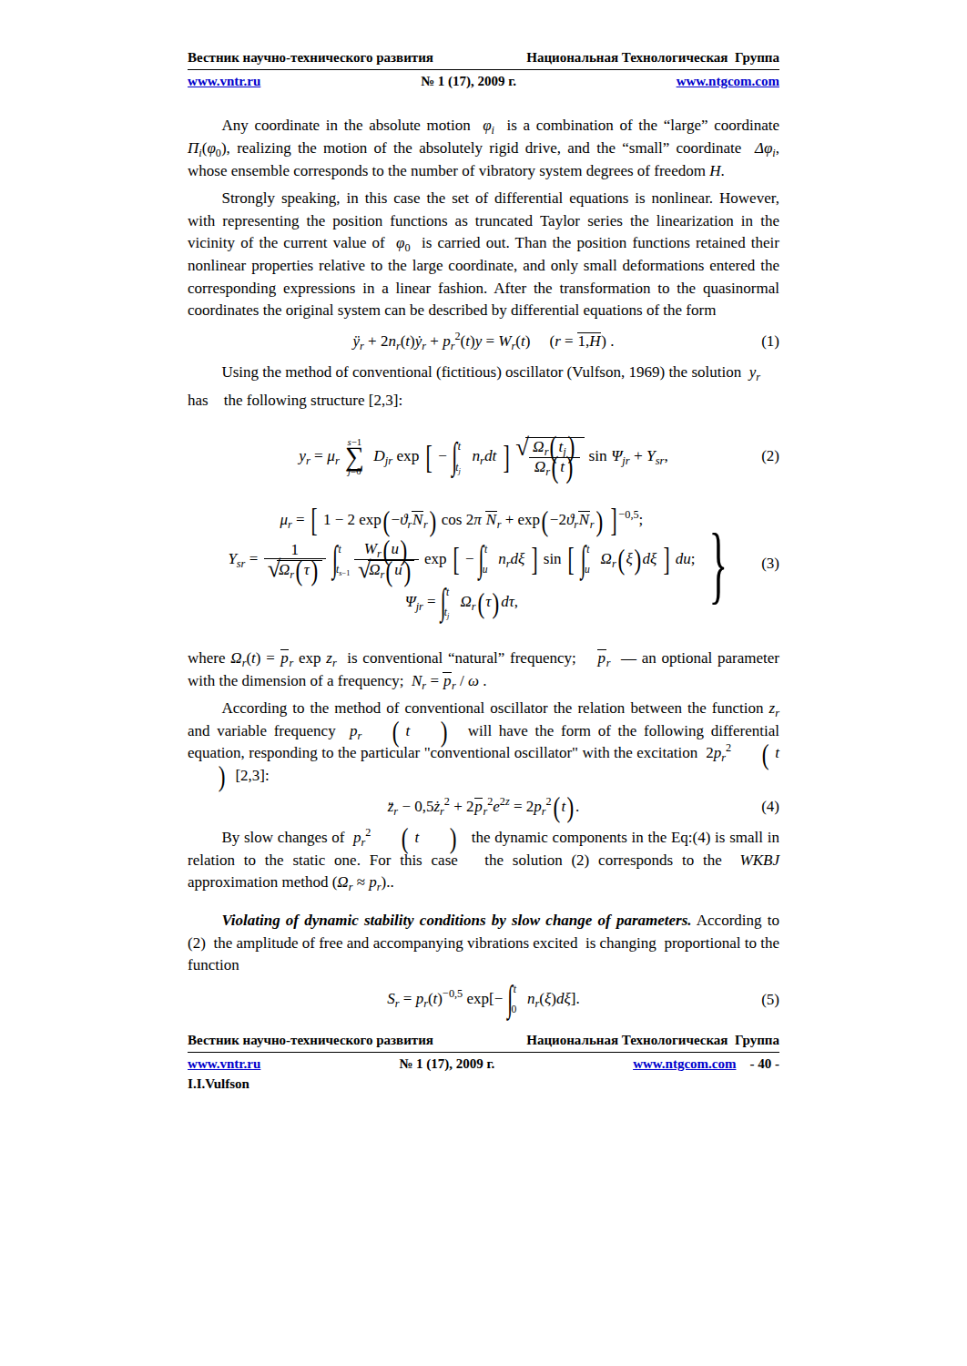Вестник научно-технического развития Национальная Технологическая Группа
www.vntr.ru № 1 (17), 2009 г. www.ntgcom.com
Any coordinate in the absolute motion φi is a combination of the “large” coordinate Πi(φ0), realizing the motion of the absolutely rigid drive, and the “small” coordinate Δφi, whose ensemble corresponds to the number of vibratory system degrees of freedom H.
Strongly speaking, in this case the set of differential equations is nonlinear. However, with representing the position functions as truncated Taylor series the linearization in the vicinity of the current value of φ0 is carried out. Than the position functions retained their nonlinear properties relative to the large coordinate, and only small deformations entered the corresponding expressions in a linear fashion. After the transformation to the quasinormal coordinates the original system can be described by differential equations of the form
ÿr + 2nr(t)ẏr + pr2(t)y = Wr(t) (r = 1,H) . (1)
Using the method of conventional (fictitious) oscillator (Vulfson, 1969) the solution yr
has the following structure [2,3]:
yr = μr s−1 ∑ j=0 Djr exp [ − t ∫ tj nrdt ] Ωr(tj) Ωr(t) sin Ψjr + Ysr, (2)
μr = [ 1 − 2 exp(−ϑrNr) cos 2π Nr + exp(−2ϑrNr) ]−0,5;
Ysr = 1 Ωr(τ) t ∫ ts−1 Wr(u) Ωr(u) exp [ − t ∫ u nrdξ ] sin [ t ∫ u Ωr(ξ) dξ ] du;
Ψjr = t ∫ tj Ωr(τ) dτ,
} (3)
where Ωr(t) = pr exp zr is conventional “natural” frequency; pr — an optional parameter with the dimension of a frequency; Nr = pr / ω .
According to the method of conventional oscillator the relation between the function zr and variable frequency pr(t) will have the form of the following differential equation, responding to the particular "conventional oscillator" with the excitation 2pr2(t) [2,3]:
z̈r − 0,5żr2 + 2pr2e2z = 2pr2(t). (4)
By slow changes of pr2(t) the dynamic components in the Eq:(4) is small in relation to the static one. For this case the solution (2) corresponds to the WKBJ approximation method (Ωr ≈ pr)..
Violating of dynamic stability conditions by slow change of parameters. According to (2) the amplitude of free and accompanying vibrations excited is changing proportional to the function
Sr = pr(t)−0,5 exp[− t ∫ 0 nr(ξ)dξ]. (5)
Вестник научно-технического развития Национальная Технологическая Группа
www.vntr.ru I.I.Vulfson № 1 (17), 2009 г. www.ntgcom.com - 40 -